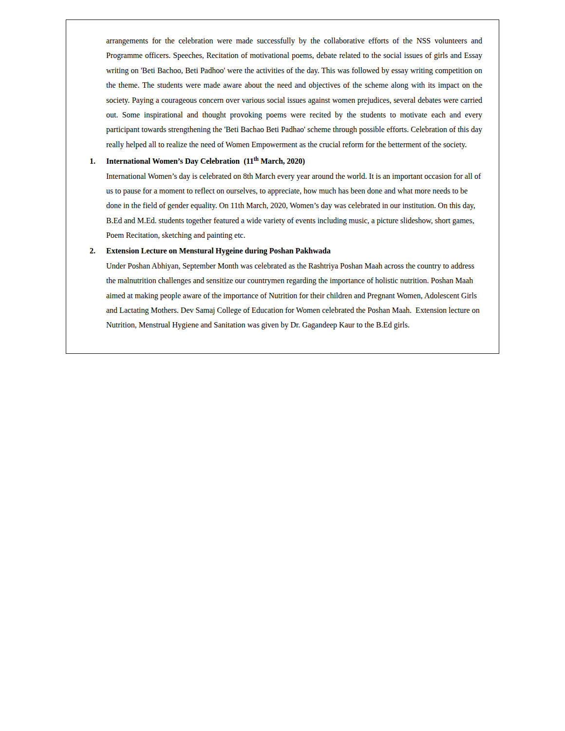arrangements for the celebration were made successfully by the collaborative efforts of the NSS volunteers and Programme officers. Speeches, Recitation of motivational poems, debate related to the social issues of girls and Essay writing on 'Beti Bachoo, Beti Padhoo' were the activities of the day. This was followed by essay writing competition on the theme. The students were made aware about the need and objectives of the scheme along with its impact on the society. Paying a courageous concern over various social issues against women prejudices, several debates were carried out. Some inspirational and thought provoking poems were recited by the students to motivate each and every participant towards strengthening the 'Beti Bachao Beti Padhao' scheme through possible efforts. Celebration of this day really helped all to realize the need of Women Empowerment as the crucial reform for the betterment of the society.
International Women’s Day Celebration (11th March, 2020) International Women’s day is celebrated on 8th March every year around the world. It is an important occasion for all of us to pause for a moment to reflect on ourselves, to appreciate, how much has been done and what more needs to be done in the field of gender equality. On 11th March, 2020, Women’s day was celebrated in our institution. On this day, B.Ed and M.Ed. students together featured a wide variety of events including music, a picture slideshow, short games, Poem Recitation, sketching and painting etc.
Extension Lecture on Menstural Hygeine during Poshan Pakhwada Under Poshan Abhiyan, September Month was celebrated as the Rashtriya Poshan Maah across the country to address the malnutrition challenges and sensitize our countrymen regarding the importance of holistic nutrition. Poshan Maah aimed at making people aware of the importance of Nutrition for their children and Pregnant Women, Adolescent Girls and Lactating Mothers. Dev Samaj College of Education for Women celebrated the Poshan Maah. Extension lecture on Nutrition, Menstrual Hygiene and Sanitation was given by Dr. Gagandeep Kaur to the B.Ed girls.